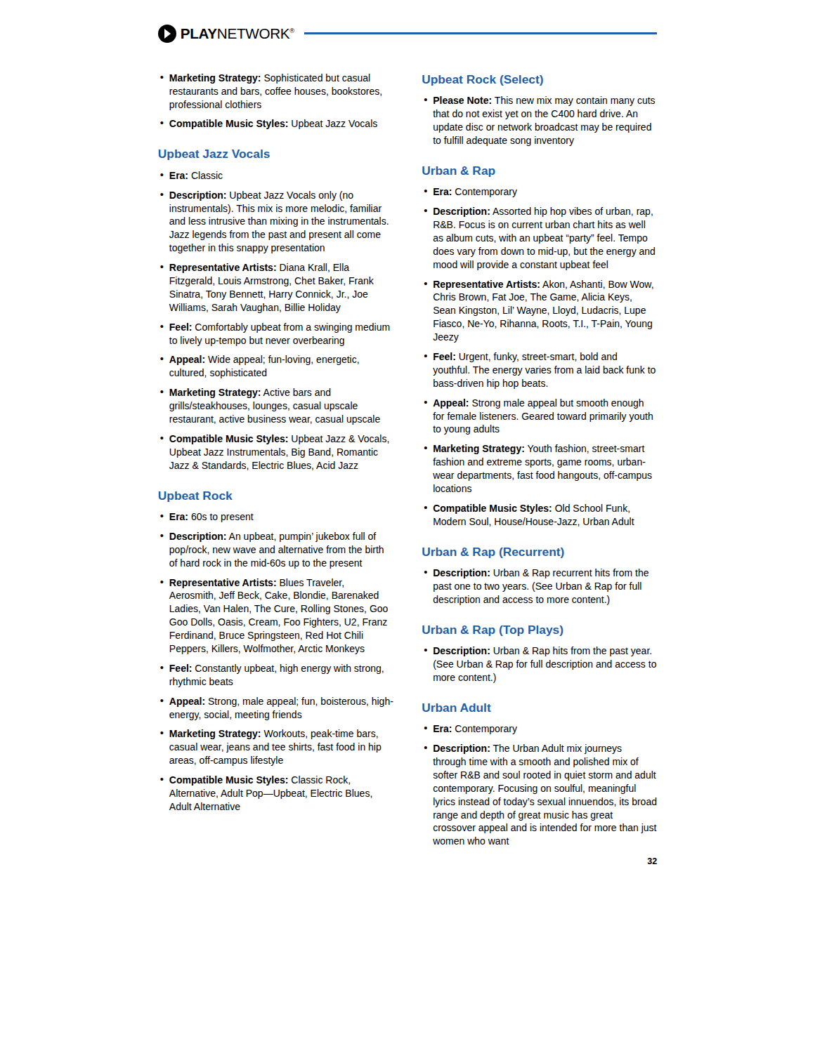PLAYNETWORK®
Marketing Strategy: Sophisticated but casual restaurants and bars, coffee houses, bookstores, professional clothiers
Compatible Music Styles: Upbeat Jazz Vocals
Upbeat Jazz Vocals
Era: Classic
Description: Upbeat Jazz Vocals only (no instrumentals). This mix is more melodic, familiar and less intrusive than mixing in the instrumentals. Jazz legends from the past and present all come together in this snappy presentation
Representative Artists: Diana Krall, Ella Fitzgerald, Louis Armstrong, Chet Baker, Frank Sinatra, Tony Bennett, Harry Connick, Jr., Joe Williams, Sarah Vaughan, Billie Holiday
Feel: Comfortably upbeat from a swinging medium to lively up-tempo but never overbearing
Appeal: Wide appeal; fun-loving, energetic, cultured, sophisticated
Marketing Strategy: Active bars and grills/steakhouses, lounges, casual upscale restaurant, active business wear, casual upscale
Compatible Music Styles: Upbeat Jazz & Vocals, Upbeat Jazz Instrumentals, Big Band, Romantic Jazz & Standards, Electric Blues, Acid Jazz
Upbeat Rock
Era: 60s to present
Description: An upbeat, pumpin’ jukebox full of pop/rock, new wave and alternative from the birth of hard rock in the mid-60s up to the present
Representative Artists: Blues Traveler, Aerosmith, Jeff Beck, Cake, Blondie, Barenaked Ladies, Van Halen, The Cure, Rolling Stones, Goo Goo Dolls, Oasis, Cream, Foo Fighters, U2, Franz Ferdinand, Bruce Springsteen, Red Hot Chili Peppers, Killers, Wolfmother, Arctic Monkeys
Feel: Constantly upbeat, high energy with strong, rhythmic beats
Appeal: Strong, male appeal; fun, boisterous, high-energy, social, meeting friends
Marketing Strategy: Workouts, peak-time bars, casual wear, jeans and tee shirts, fast food in hip areas, off-campus lifestyle
Compatible Music Styles: Classic Rock, Alternative, Adult Pop—Upbeat, Electric Blues, Adult Alternative
Upbeat Rock (Select)
Please Note: This new mix may contain many cuts that do not exist yet on the C400 hard drive. An update disc or network broadcast may be required to fulfill adequate song inventory
Urban & Rap
Era: Contemporary
Description: Assorted hip hop vibes of urban, rap, R&B. Focus is on current urban chart hits as well as album cuts, with an upbeat “party” feel. Tempo does vary from down to mid-up, but the energy and mood will provide a constant upbeat feel
Representative Artists: Akon, Ashanti, Bow Wow, Chris Brown, Fat Joe, The Game, Alicia Keys, Sean Kingston, Lil’ Wayne, Lloyd, Ludacris, Lupe Fiasco, Ne-Yo, Rihanna, Roots, T.I., T-Pain, Young Jeezy
Feel: Urgent, funky, street-smart, bold and youthful. The energy varies from a laid back funk to bass-driven hip hop beats.
Appeal: Strong male appeal but smooth enough for female listeners. Geared toward primarily youth to young adults
Marketing Strategy: Youth fashion, street-smart fashion and extreme sports, game rooms, urban-wear departments, fast food hangouts, off-campus locations
Compatible Music Styles: Old School Funk, Modern Soul, House/House-Jazz, Urban Adult
Urban & Rap (Recurrent)
Description: Urban & Rap recurrent hits from the past one to two years. (See Urban & Rap for full description and access to more content.)
Urban & Rap (Top Plays)
Description: Urban & Rap hits from the past year. (See Urban & Rap for full description and access to more content.)
Urban Adult
Era: Contemporary
Description: The Urban Adult mix journeys through time with a smooth and polished mix of softer R&B and soul rooted in quiet storm and adult contemporary. Focusing on soulful, meaningful lyrics instead of today’s sexual innuendos, its broad range and depth of great music has great crossover appeal and is intended for more than just women who want
32